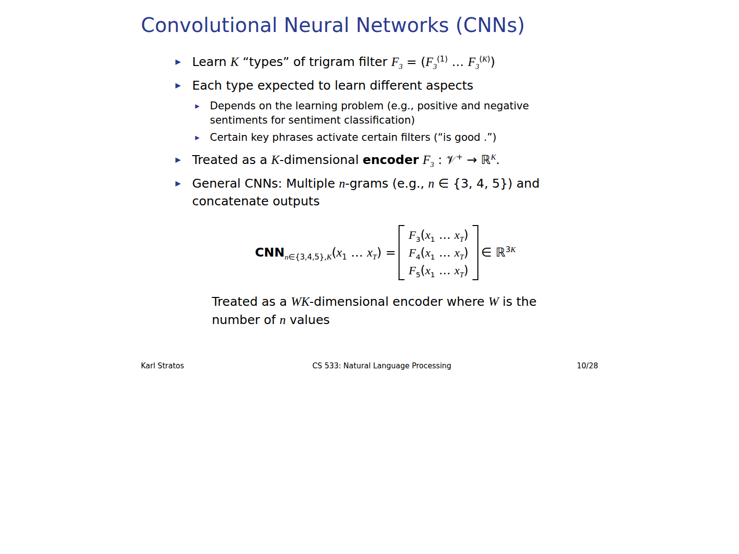Convolutional Neural Networks (CNNs)
Learn K “types” of trigram filter F3 = (F3(1) … F3(K))
Each type expected to learn different aspects
Depends on the learning problem (e.g., positive and negative sentiments for sentiment classification)
Certain key phrases activate certain filters (“is good .”)
Treated as a K-dimensional encoder F3 : 𝒱+ → ℝK.
General CNNs: Multiple n-grams (e.g., n ∈ {3, 4, 5}) and concatenate outputs
CNNn∈{3,4,5},K(x1 … xT) = F3(x1 … xT) F4(x1 … xT) F5(x1 … xT) ∈ ℝ3K
Treated as a WK-dimensional encoder where W is the number of n values
Karl Stratos
CS 533: Natural Language Processing
10/28